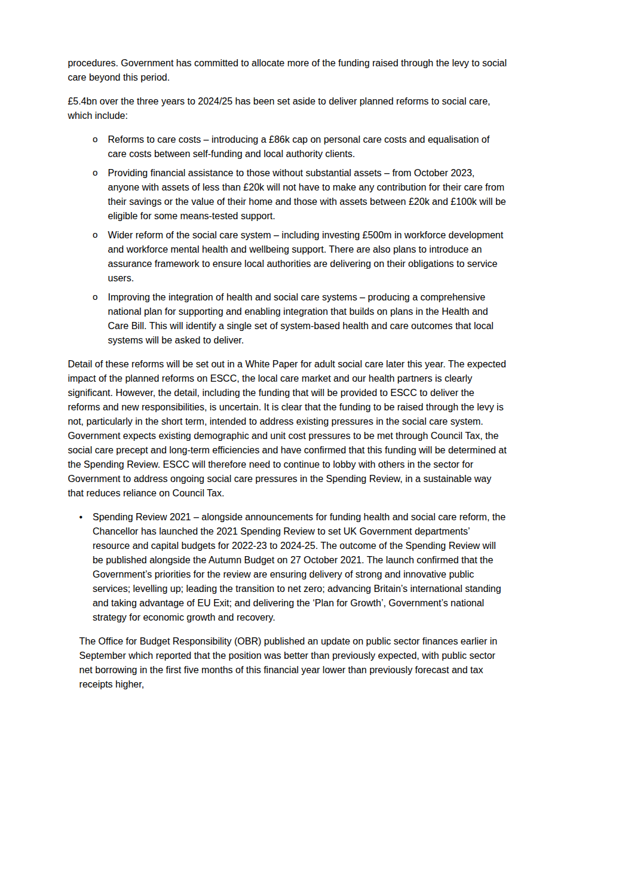procedures. Government has committed to allocate more of the funding raised through the levy to social care beyond this period.
£5.4bn over the three years to 2024/25 has been set aside to deliver planned reforms to social care, which include:
Reforms to care costs – introducing a £86k cap on personal care costs and equalisation of care costs between self-funding and local authority clients.
Providing financial assistance to those without substantial assets – from October 2023, anyone with assets of less than £20k will not have to make any contribution for their care from their savings or the value of their home and those with assets between £20k and £100k will be eligible for some means-tested support.
Wider reform of the social care system – including investing £500m in workforce development and workforce mental health and wellbeing support. There are also plans to introduce an assurance framework to ensure local authorities are delivering on their obligations to service users.
Improving the integration of health and social care systems – producing a comprehensive national plan for supporting and enabling integration that builds on plans in the Health and Care Bill. This will identify a single set of system-based health and care outcomes that local systems will be asked to deliver.
Detail of these reforms will be set out in a White Paper for adult social care later this year. The expected impact of the planned reforms on ESCC, the local care market and our health partners is clearly significant. However, the detail, including the funding that will be provided to ESCC to deliver the reforms and new responsibilities, is uncertain. It is clear that the funding to be raised through the levy is not, particularly in the short term, intended to address existing pressures in the social care system. Government expects existing demographic and unit cost pressures to be met through Council Tax, the social care precept and long-term efficiencies and have confirmed that this funding will be determined at the Spending Review. ESCC will therefore need to continue to lobby with others in the sector for Government to address ongoing social care pressures in the Spending Review, in a sustainable way that reduces reliance on Council Tax.
Spending Review 2021 – alongside announcements for funding health and social care reform, the Chancellor has launched the 2021 Spending Review to set UK Government departments’ resource and capital budgets for 2022-23 to 2024-25. The outcome of the Spending Review will be published alongside the Autumn Budget on 27 October 2021. The launch confirmed that the Government’s priorities for the review are ensuring delivery of strong and innovative public services; levelling up; leading the transition to net zero; advancing Britain’s international standing and taking advantage of EU Exit; and delivering the ‘Plan for Growth’, Government’s national strategy for economic growth and recovery.
The Office for Budget Responsibility (OBR) published an update on public sector finances earlier in September which reported that the position was better than previously expected, with public sector net borrowing in the first five months of this financial year lower than previously forecast and tax receipts higher,